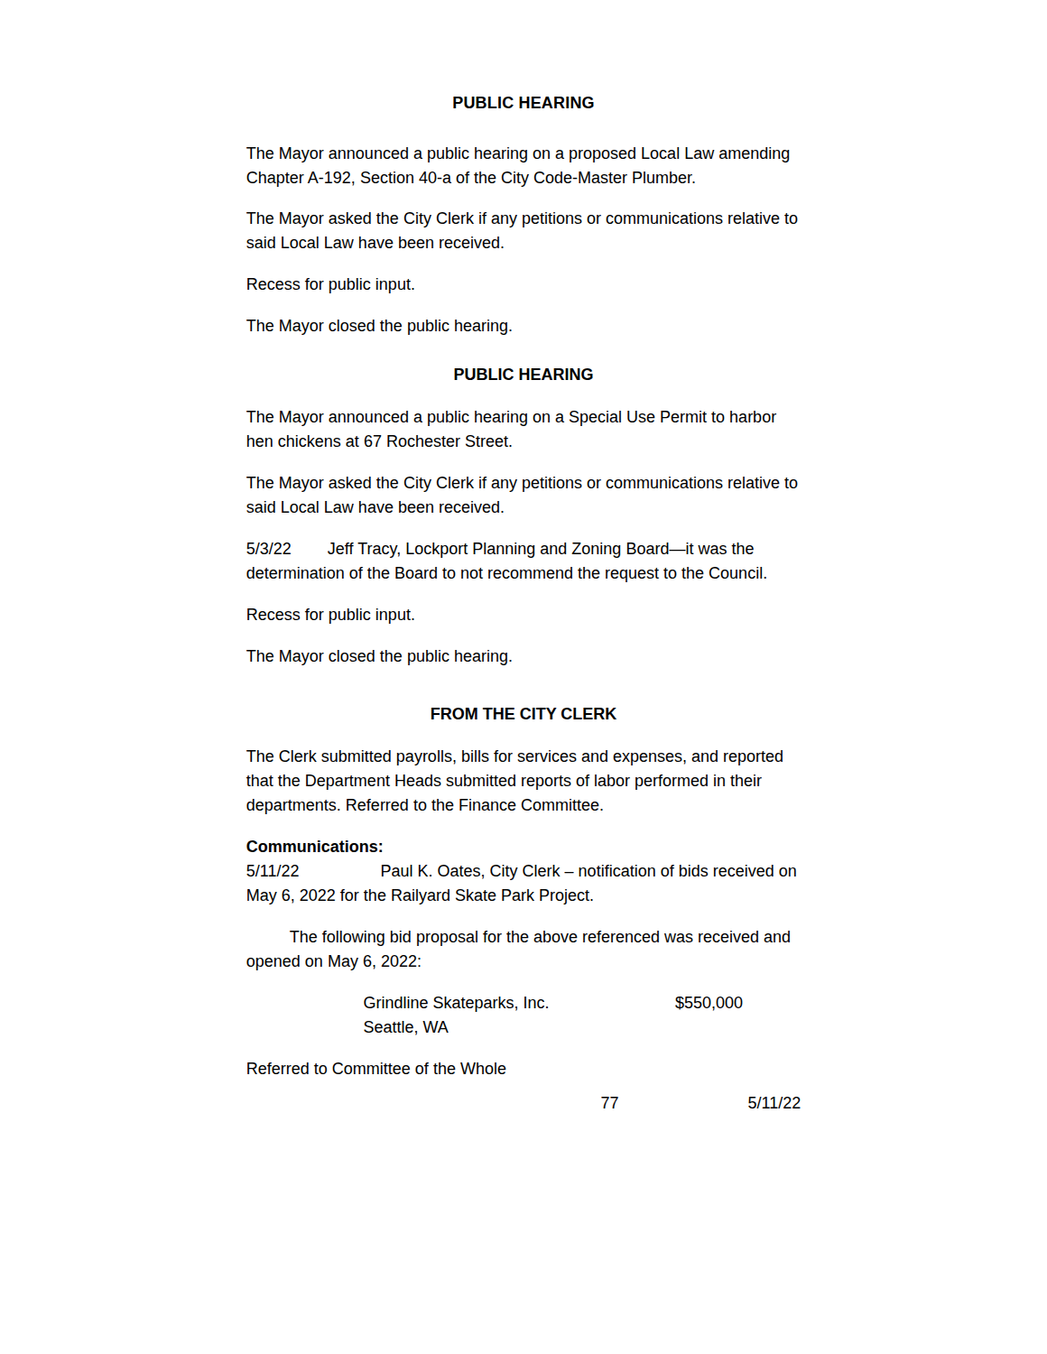PUBLIC HEARING
The Mayor announced a public hearing on a proposed Local Law amending Chapter A-192, Section 40-a of the City Code-Master Plumber.
The Mayor asked the City Clerk if any petitions or communications relative to said Local Law have been received.
Recess for public input.
The Mayor closed the public hearing.
PUBLIC HEARING
The Mayor announced a public hearing on a Special Use Permit to harbor hen chickens at 67 Rochester Street.
The Mayor asked the City Clerk if any petitions or communications relative to said Local Law have been received.
5/3/22 Jeff Tracy, Lockport Planning and Zoning Board—it was the determination of the Board to not recommend the request to the Council.
Recess for public input.
The Mayor closed the public hearing.
FROM THE CITY CLERK
The Clerk submitted payrolls, bills for services and expenses, and reported that the Department Heads submitted reports of labor performed in their departments. Referred to the Finance Committee.
Communications:
5/11/22 Paul K. Oates, City Clerk – notification of bids received on May 6, 2022 for the Railyard Skate Park Project.
The following bid proposal for the above referenced was received and opened on May 6, 2022:
Grindline Skateparks, Inc. $550,000
Seattle, WA
Referred to Committee of the Whole
77 5/11/22